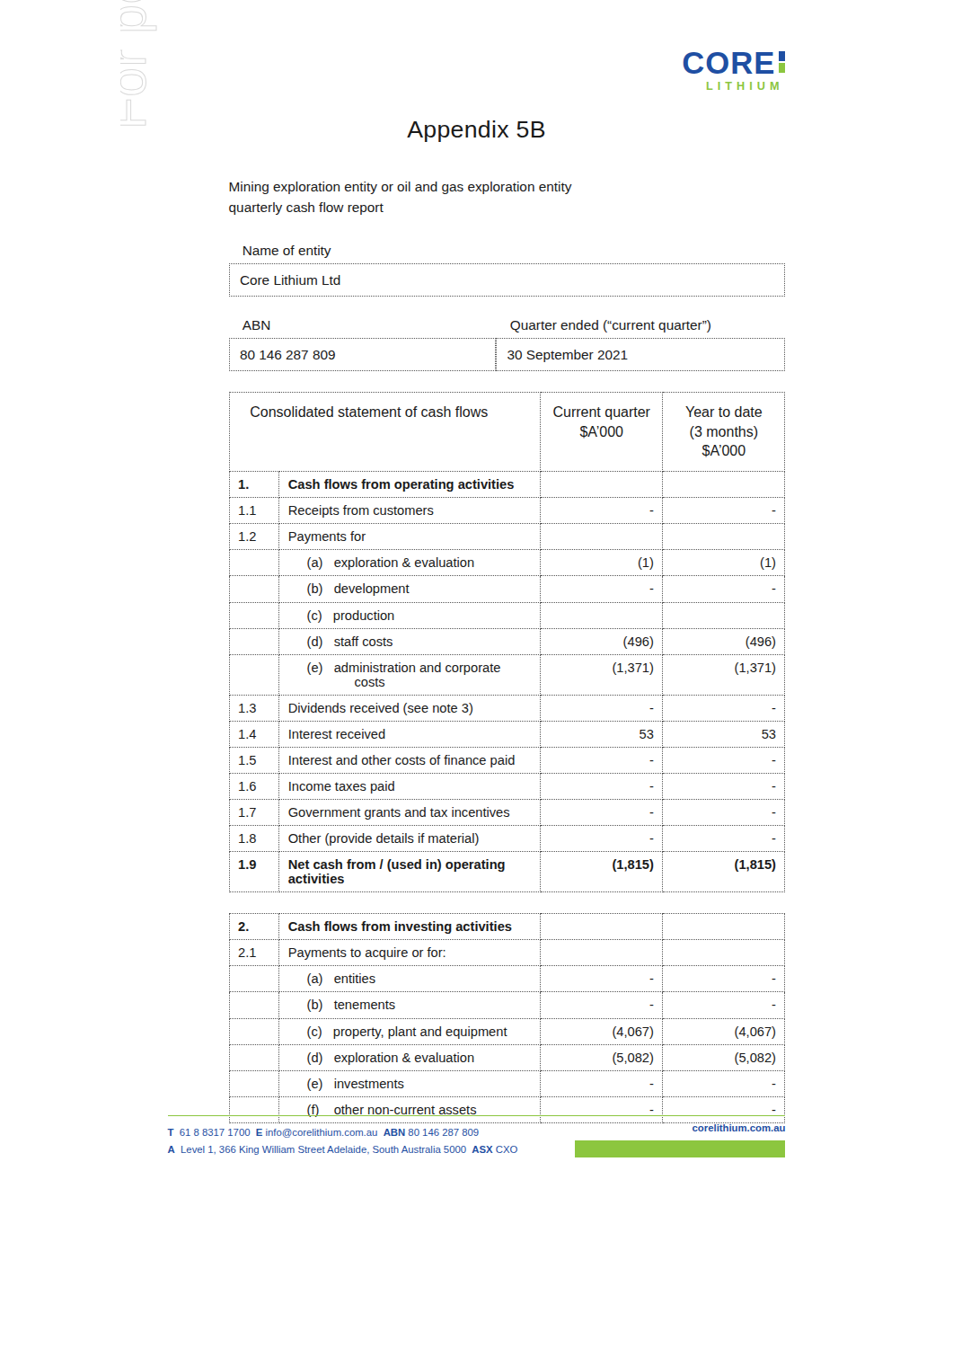For personal use only
CORE
LITHIUM
Appendix 5B
Mining exploration entity or oil and gas exploration entity
quarterly cash flow report
Name of entity
Core Lithium Ltd
ABN
Quarter ended (“current quarter”)
80 146 287 809
30 September 2021
| Consolidated statement of cash flows | Current quarter $A’000 | Year to date (3 months) $A’000 |
| --- | --- | --- |
| 1. | Cash flows from operating activities | | |
| 1.1 | Receipts from customers | - | - |
| 1.2 | Payments for | | |
| | (a) exploration & evaluation | (1) | (1) |
| | (b) development | - | - |
| | (c) production | | |
| | (d) staff costs | (496) | (496) |
| | (e) administration and corporate costs | (1,371) | (1,371) |
| 1.3 | Dividends received (see note 3) | - | - |
| 1.4 | Interest received | 53 | 53 |
| 1.5 | Interest and other costs of finance paid | - | - |
| 1.6 | Income taxes paid | - | - |
| 1.7 | Government grants and tax incentives | - | - |
| 1.8 | Other (provide details if material) | - | - |
| 1.9 | Net cash from / (used in) operating activities | (1,815) | (1,815) |
| 2. | Cash flows from investing activities | | |
| 2.1 | Payments to acquire or for: | | |
| | (a) entities | - | - |
| | (b) tenements | - | - |
| | (c) property, plant and equipment | (4,067) | (4,067) |
| | (d) exploration & evaluation | (5,082) | (5,082) |
| | (e) investments | - | - |
| | (f) other non-current assets | - | - |
T 61 8 8317 1700 E info@corelithium.com.au ABN 80 146 287 809
A Level 1, 366 King William Street Adelaide, South Australia 5000 ASX CXO
corelithium.com.au